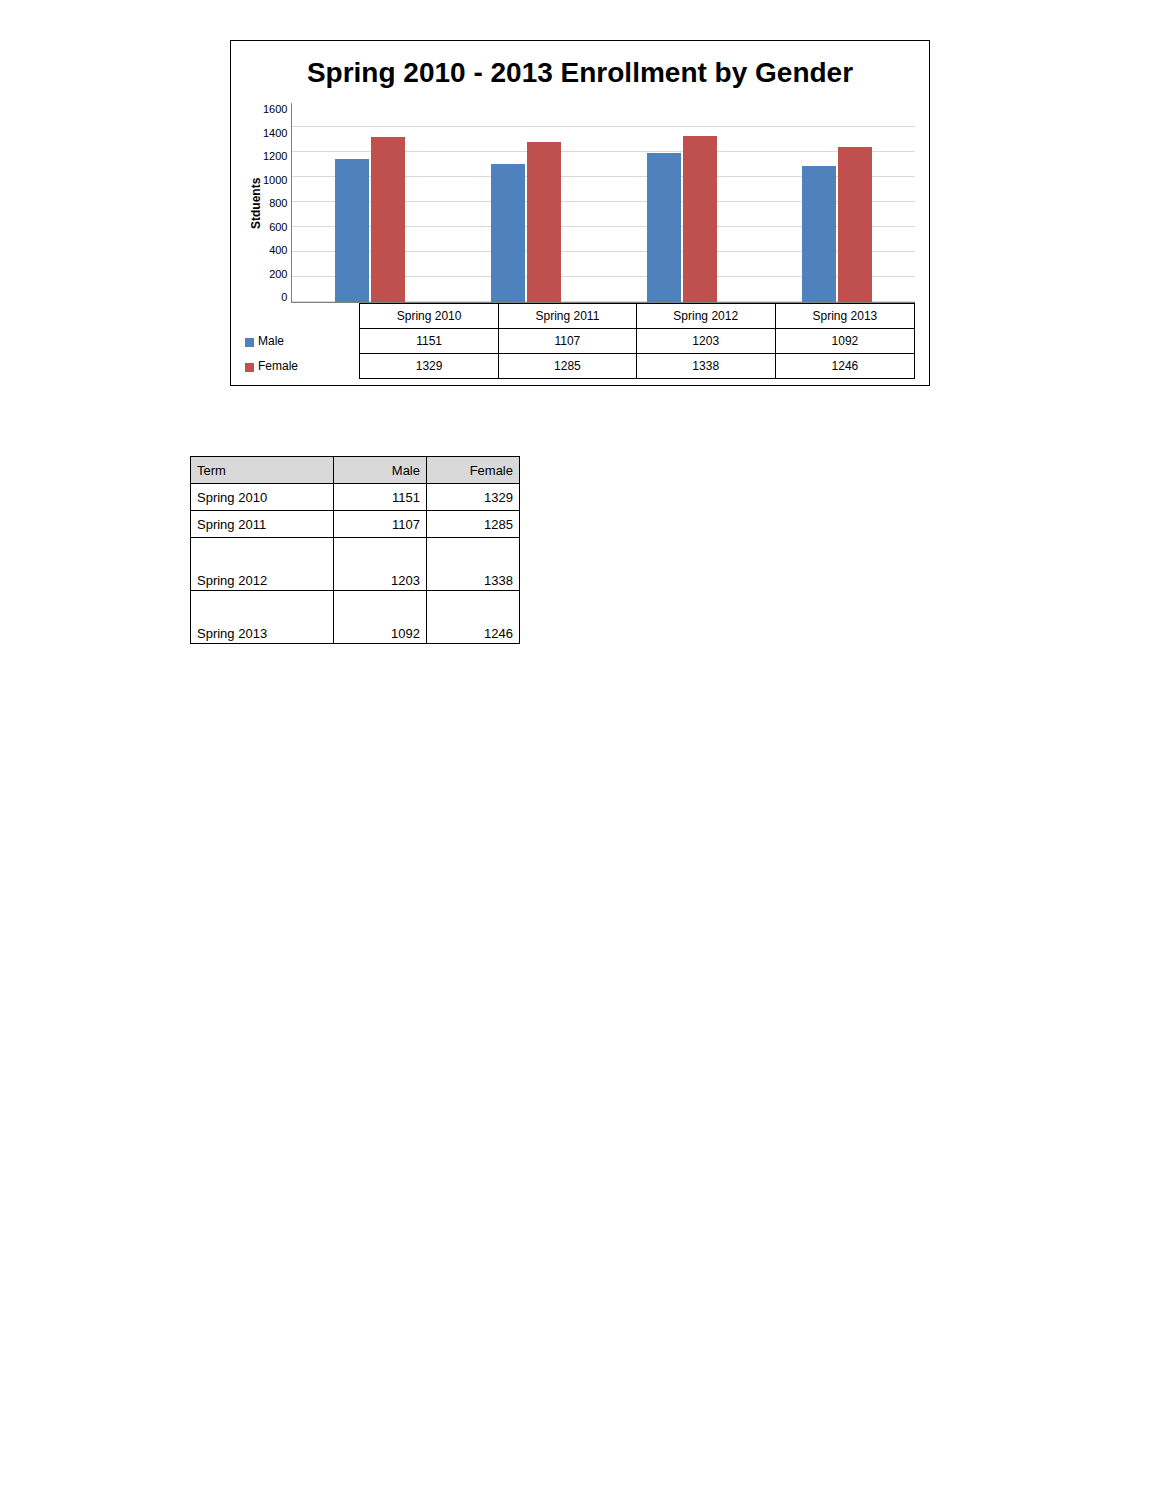Spring 2010 - 2013 Enrollment by Gender
Stduents
1600
1400
1200
1000
800
600
400
200
0
| | Spring 2010 | Spring 2011 | Spring 2012 | Spring 2013 |
| Male | 1151 | 1107 | 1203 | 1092 |
| Female | 1329 | 1285 | 1338 | 1246 |
| Term | Male | Female |
| --- | --- | --- |
| Spring 2010 | 1151 | 1329 |
| Spring 2011 | 1107 | 1285 |
| Spring 2012 | 1203 | 1338 |
| Spring 2013 | 1092 | 1246 |